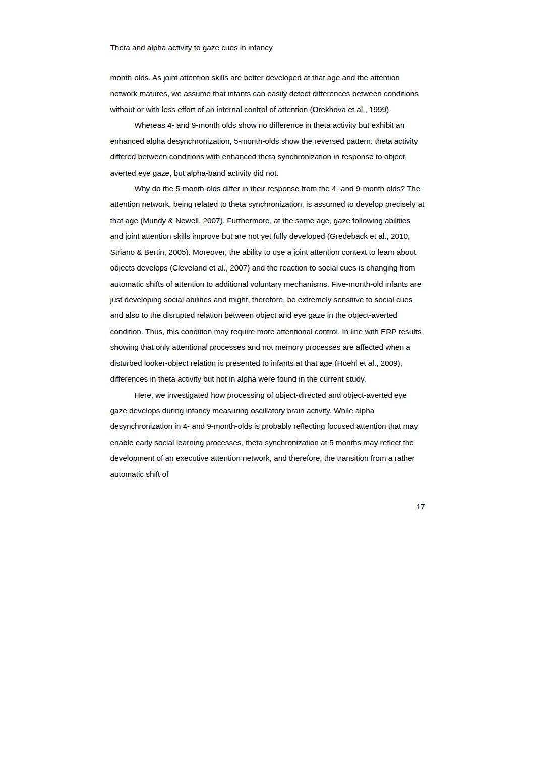Theta and alpha activity to gaze cues in infancy
month-olds. As joint attention skills are better developed at that age and the attention network matures, we assume that infants can easily detect differences between conditions without or with less effort of an internal control of attention (Orekhova et al., 1999).
Whereas 4- and 9-month olds show no difference in theta activity but exhibit an enhanced alpha desynchronization, 5-month-olds show the reversed pattern: theta activity differed between conditions with enhanced theta synchronization in response to object-averted eye gaze, but alpha-band activity did not.
Why do the 5-month-olds differ in their response from the 4- and 9-month olds? The attention network, being related to theta synchronization, is assumed to develop precisely at that age (Mundy & Newell, 2007). Furthermore, at the same age, gaze following abilities and joint attention skills improve but are not yet fully developed (Gredebäck et al., 2010; Striano & Bertin, 2005). Moreover, the ability to use a joint attention context to learn about objects develops (Cleveland et al., 2007) and the reaction to social cues is changing from automatic shifts of attention to additional voluntary mechanisms. Five-month-old infants are just developing social abilities and might, therefore, be extremely sensitive to social cues and also to the disrupted relation between object and eye gaze in the object-averted condition. Thus, this condition may require more attentional control. In line with ERP results showing that only attentional processes and not memory processes are affected when a disturbed looker-object relation is presented to infants at that age (Hoehl et al., 2009), differences in theta activity but not in alpha were found in the current study.
Here, we investigated how processing of object-directed and object-averted eye gaze develops during infancy measuring oscillatory brain activity. While alpha desynchronization in 4- and 9-month-olds is probably reflecting focused attention that may enable early social learning processes, theta synchronization at 5 months may reflect the development of an executive attention network, and therefore, the transition from a rather automatic shift of
17